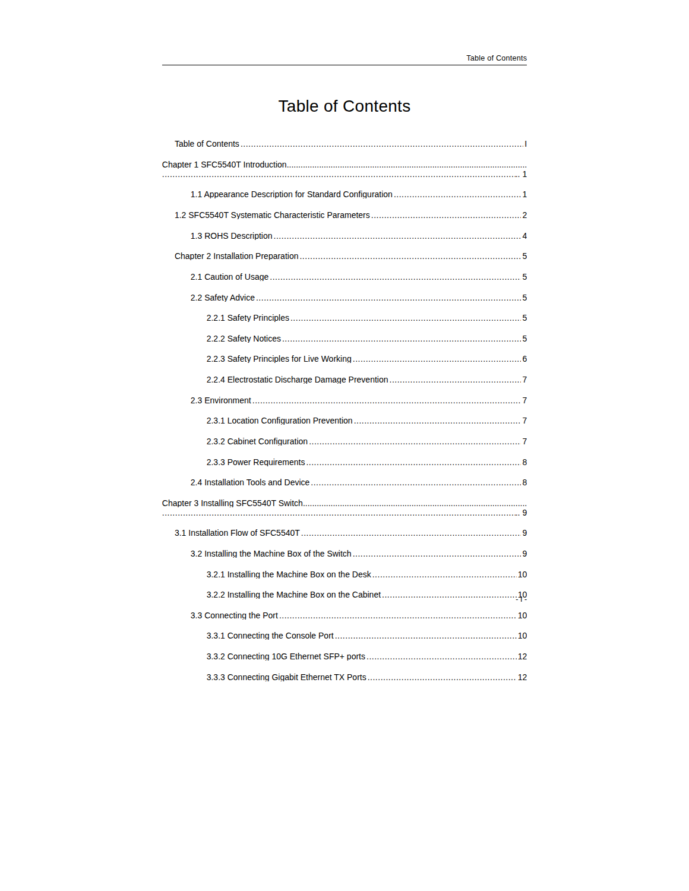Table of Contents
Table of Contents
Table of Contents .............................................................................................................................. I
Chapter 1 SFC5540T Introduction .........................................................................................................
................................................................................................................................................. .. 1
1.1 Appearance Description for Standard Configuration ........................................................... 1
1.2 SFC5540T Systematic Characteristic Parameters ..................................................................... 2
1.3 ROHS Description ................................................................................................................. 4
Chapter 2 Installation Preparation ..................................................................................................... 5
2.1 Caution of Usage ............................................................................................................... 5
2.2 Safety Advice ..................................................................................................................... 5
2.2.1 Safety Principles ....................................................................................................... 5
2.2.2 Safety Notices .......................................................................................................... 5
2.2.3 Safety Principles for Live Working ........................................................................... 6
2.2.4 Electrostatic Discharge Damage Prevention ............................................................ 7
2.3 Environment ....................................................................................................................... 7
2.3.1 Location Configuration Prevention ............................................................................ 7
2.3.2 Cabinet Configuration .............................................................................................. 7
2.3.3 Power Requirements ............................................................................................... 8
2.4 Installation Tools and Device ............................................................................................... 8
Chapter 3 Installing SFC5540T Switch ..................................................................................................
................................................................................................................................................. .. 9
3.1 Installation Flow of SFC5540T ................................................................................................. 9
3.2 Installing the Machine Box of the Switch ............................................................................ 9
3.2.1 Installing the Machine Box on the Desk ................................................................. 10
3.2.2 Installing the Machine Box on the Cabinet ............................................................ 10
3.3 Connecting the Port ......................................................................................................... 10
3.3.1 Connecting the Console Port .................................................................................. 10
3.3.2 Connecting 10G Ethernet SFP+ ports ..................................................................... 12
3.3.3 Connecting Gigabit Ethernet TX Ports .................................................................... 12
- I -